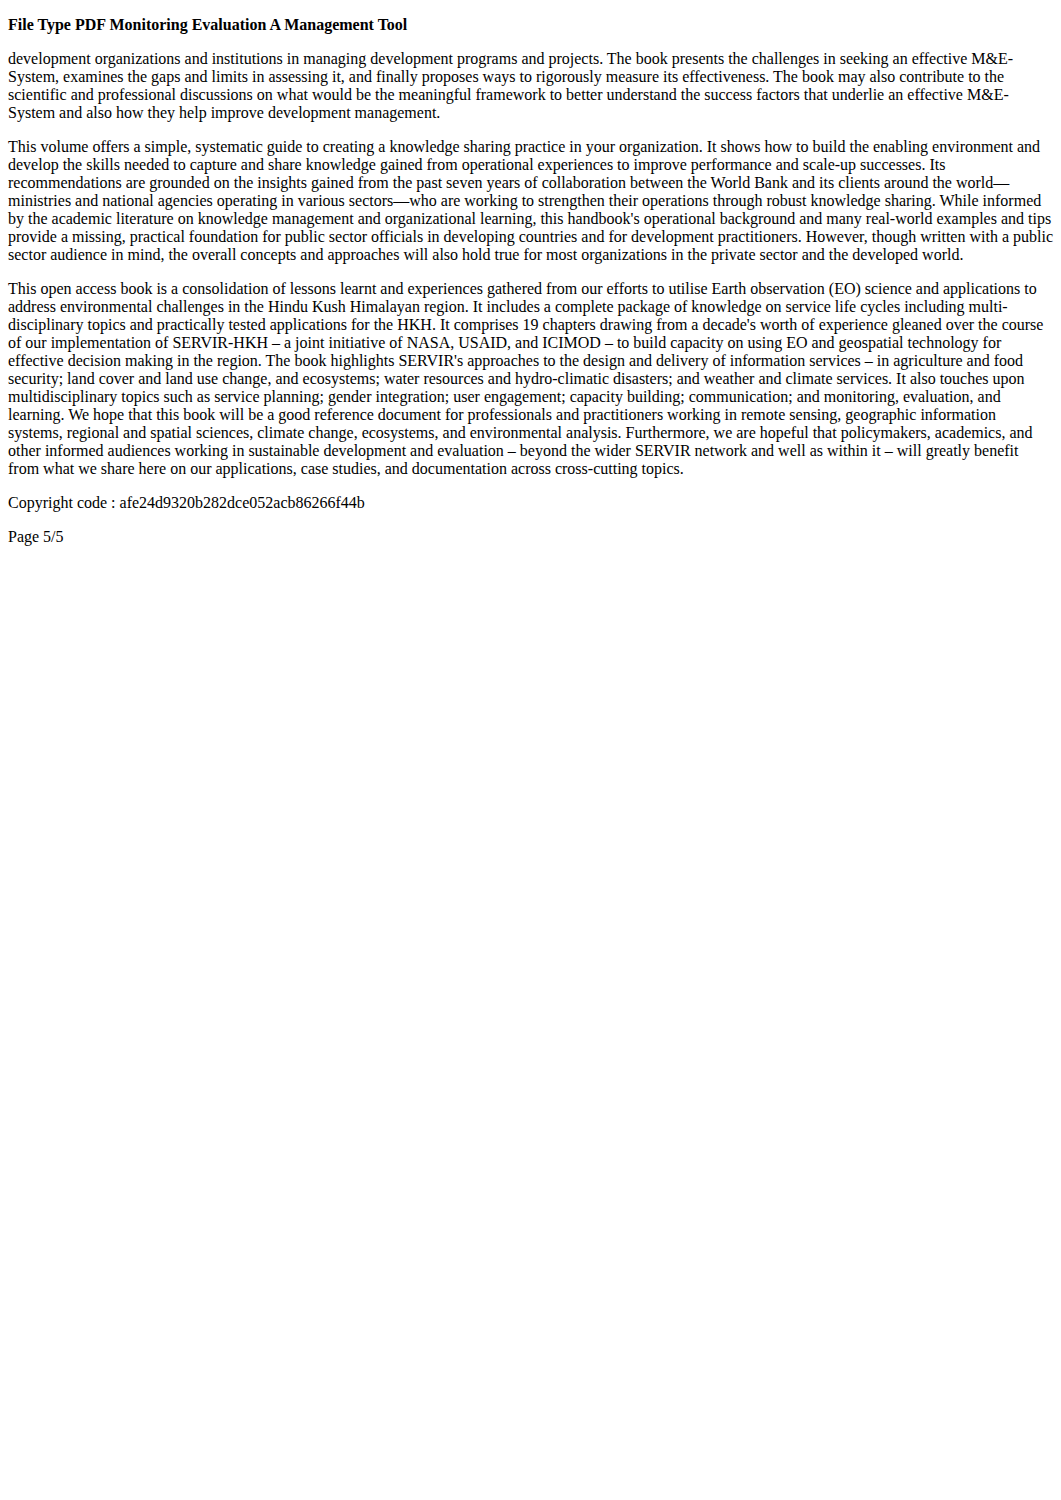File Type PDF Monitoring Evaluation A Management Tool
development organizations and institutions in managing development programs and projects. The book presents the challenges in seeking an effective M&E-System, examines the gaps and limits in assessing it, and finally proposes ways to rigorously measure its effectiveness. The book may also contribute to the scientific and professional discussions on what would be the meaningful framework to better understand the success factors that underlie an effective M&E-System and also how they help improve development management.
This volume offers a simple, systematic guide to creating a knowledge sharing practice in your organization. It shows how to build the enabling environment and develop the skills needed to capture and share knowledge gained from operational experiences to improve performance and scale-up successes. Its recommendations are grounded on the insights gained from the past seven years of collaboration between the World Bank and its clients around the world—ministries and national agencies operating in various sectors—who are working to strengthen their operations through robust knowledge sharing. While informed by the academic literature on knowledge management and organizational learning, this handbook's operational background and many real-world examples and tips provide a missing, practical foundation for public sector officials in developing countries and for development practitioners. However, though written with a public sector audience in mind, the overall concepts and approaches will also hold true for most organizations in the private sector and the developed world.
This open access book is a consolidation of lessons learnt and experiences gathered from our efforts to utilise Earth observation (EO) science and applications to address environmental challenges in the Hindu Kush Himalayan region. It includes a complete package of knowledge on service life cycles including multi-disciplinary topics and practically tested applications for the HKH. It comprises 19 chapters drawing from a decade's worth of experience gleaned over the course of our implementation of SERVIR-HKH – a joint initiative of NASA, USAID, and ICIMOD – to build capacity on using EO and geospatial technology for effective decision making in the region. The book highlights SERVIR's approaches to the design and delivery of information services – in agriculture and food security; land cover and land use change, and ecosystems; water resources and hydro-climatic disasters; and weather and climate services. It also touches upon multidisciplinary topics such as service planning; gender integration; user engagement; capacity building; communication; and monitoring, evaluation, and learning. We hope that this book will be a good reference document for professionals and practitioners working in remote sensing, geographic information systems, regional and spatial sciences, climate change, ecosystems, and environmental analysis. Furthermore, we are hopeful that policymakers, academics, and other informed audiences working in sustainable development and evaluation – beyond the wider SERVIR network and well as within it – will greatly benefit from what we share here on our applications, case studies, and documentation across cross-cutting topics.
Copyright code : afe24d9320b282dce052acb86266f44b
Page 5/5